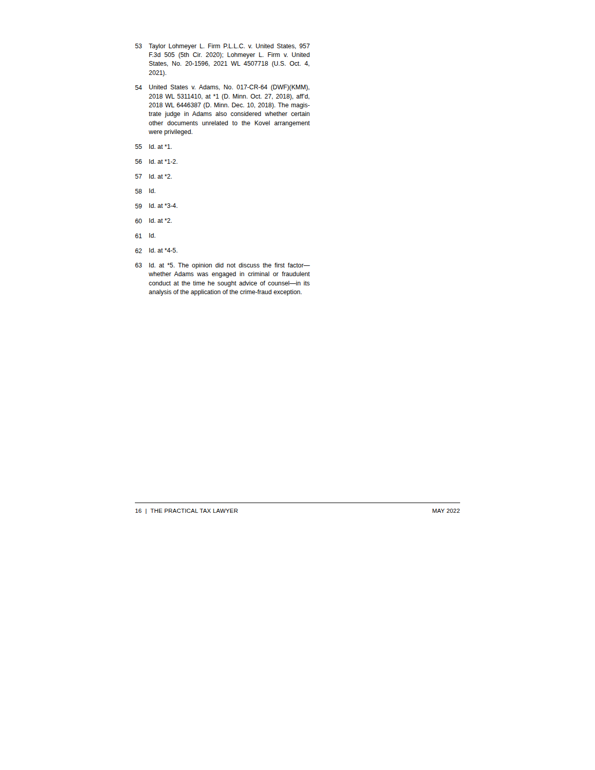53 Taylor Lohmeyer L. Firm P.L.L.C. v. United States, 957 F.3d 505 (5th Cir. 2020); Lohmeyer L. Firm v. United States, No. 20-1596, 2021 WL 4507718 (U.S. Oct. 4, 2021).
54 United States v. Adams, No. 017-CR-64 (DWF)(KMM), 2018 WL 5311410, at *1 (D. Minn. Oct. 27, 2018), aff’d, 2018 WL 6446387 (D. Minn. Dec. 10, 2018). The magistrate judge in Adams also considered whether certain other documents unrelated to the Kovel arrangement were privileged.
55 Id. at *1.
56 Id. at *1-2.
57 Id. at *2.
58 Id.
59 Id. at *3-4.
60 Id. at *2.
61 Id.
62 Id. at *4-5.
63 Id. at *5. The opinion did not discuss the first factor—whether Adams was engaged in criminal or fraudulent conduct at the time he sought advice of counsel—in its analysis of the application of the crime-fraud exception.
16 | The Practical Tax Lawyer May 2022